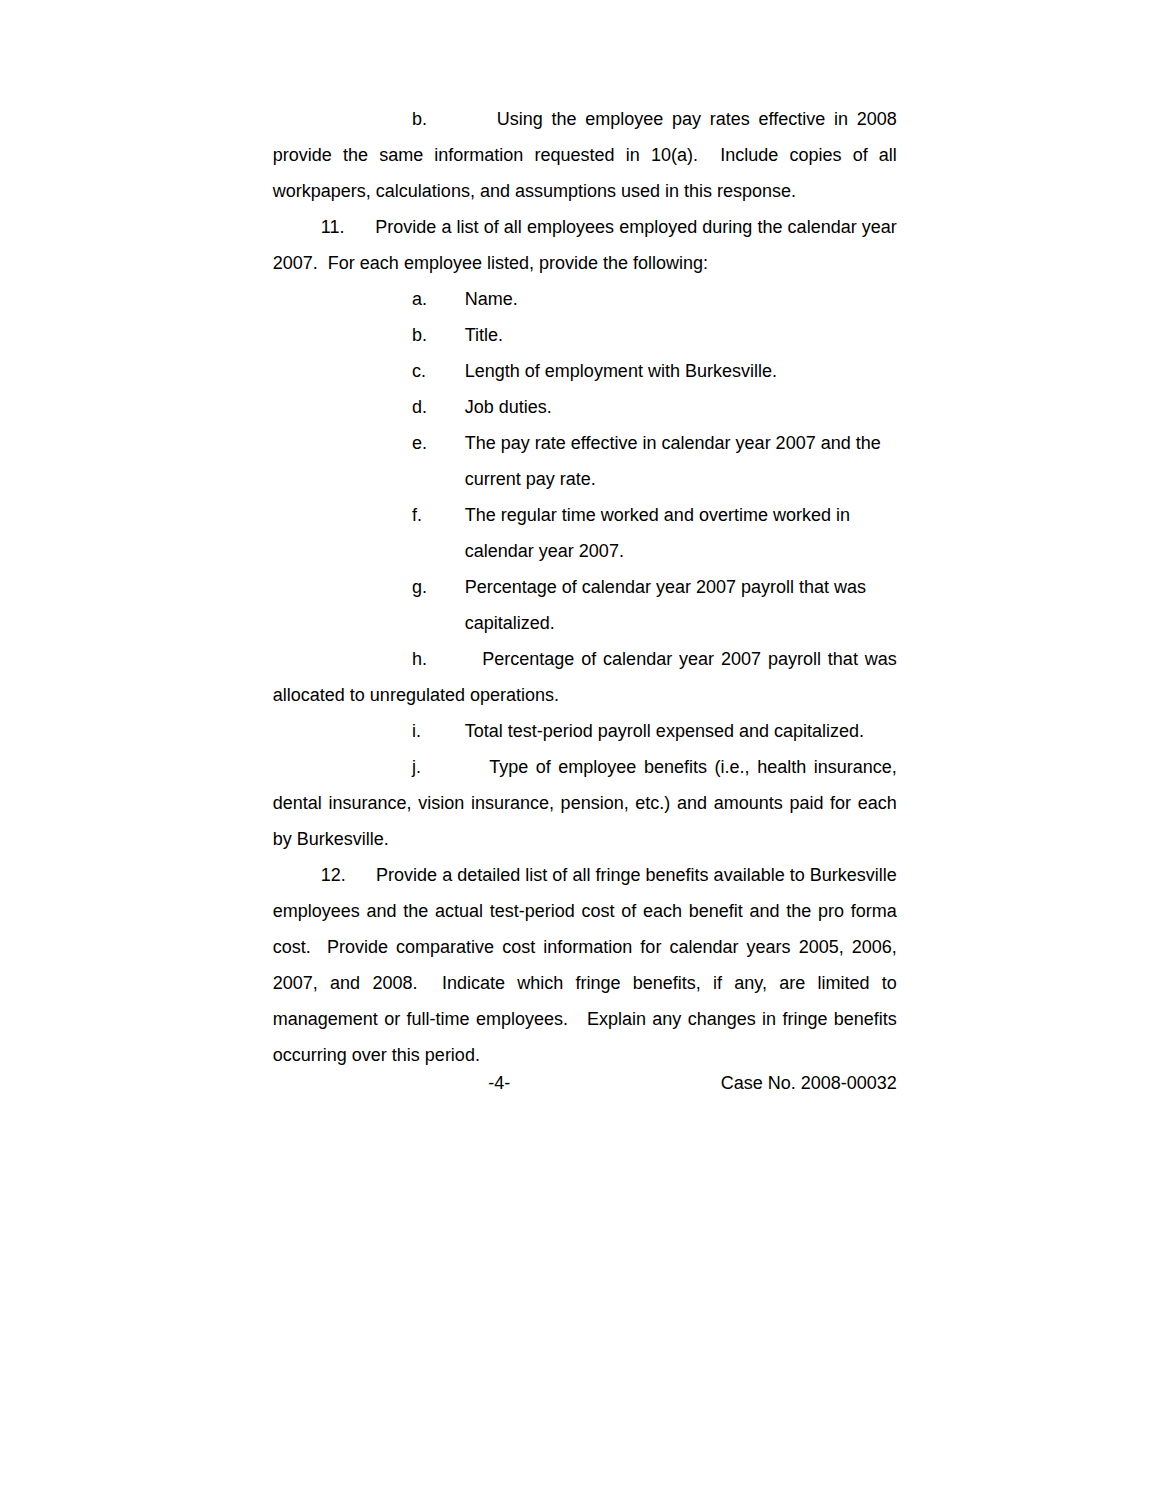b. Using the employee pay rates effective in 2008 provide the same information requested in 10(a). Include copies of all workpapers, calculations, and assumptions used in this response.
11. Provide a list of all employees employed during the calendar year 2007. For each employee listed, provide the following:
a. Name.
b. Title.
c. Length of employment with Burkesville.
d. Job duties.
e. The pay rate effective in calendar year 2007 and the current pay rate.
f. The regular time worked and overtime worked in calendar year 2007.
g. Percentage of calendar year 2007 payroll that was capitalized.
h. Percentage of calendar year 2007 payroll that was allocated to unregulated operations.
i. Total test-period payroll expensed and capitalized.
j. Type of employee benefits (i.e., health insurance, dental insurance, vision insurance, pension, etc.) and amounts paid for each by Burkesville.
12. Provide a detailed list of all fringe benefits available to Burkesville employees and the actual test-period cost of each benefit and the pro forma cost. Provide comparative cost information for calendar years 2005, 2006, 2007, and 2008. Indicate which fringe benefits, if any, are limited to management or full-time employees. Explain any changes in fringe benefits occurring over this period.
-4- Case No. 2008-00032